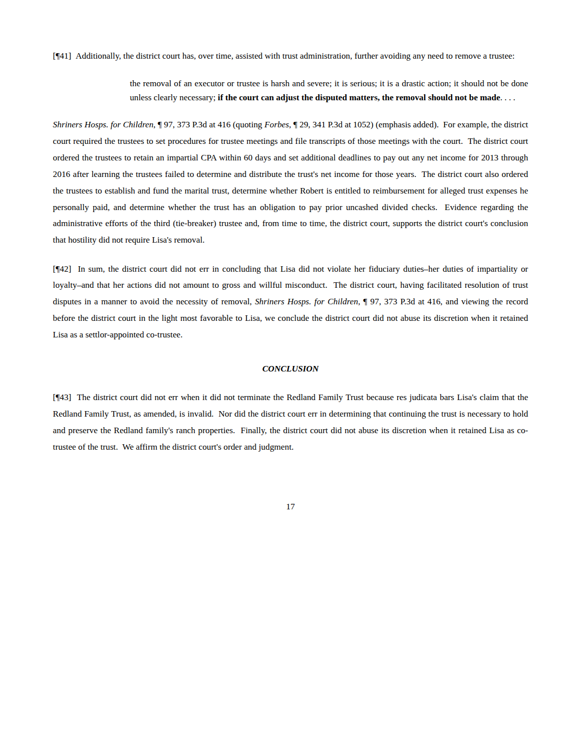[¶41] Additionally, the district court has, over time, assisted with trust administration, further avoiding any need to remove a trustee:
the removal of an executor or trustee is harsh and severe; it is serious; it is a drastic action; it should not be done unless clearly necessary; if the court can adjust the disputed matters, the removal should not be made. . . .
Shriners Hosps. for Children, ¶ 97, 373 P.3d at 416 (quoting Forbes, ¶ 29, 341 P.3d at 1052) (emphasis added). For example, the district court required the trustees to set procedures for trustee meetings and file transcripts of those meetings with the court. The district court ordered the trustees to retain an impartial CPA within 60 days and set additional deadlines to pay out any net income for 2013 through 2016 after learning the trustees failed to determine and distribute the trust's net income for those years. The district court also ordered the trustees to establish and fund the marital trust, determine whether Robert is entitled to reimbursement for alleged trust expenses he personally paid, and determine whether the trust has an obligation to pay prior uncashed divided checks. Evidence regarding the administrative efforts of the third (tie-breaker) trustee and, from time to time, the district court, supports the district court's conclusion that hostility did not require Lisa's removal.
[¶42] In sum, the district court did not err in concluding that Lisa did not violate her fiduciary duties–her duties of impartiality or loyalty–and that her actions did not amount to gross and willful misconduct. The district court, having facilitated resolution of trust disputes in a manner to avoid the necessity of removal, Shriners Hosps. for Children, ¶ 97, 373 P.3d at 416, and viewing the record before the district court in the light most favorable to Lisa, we conclude the district court did not abuse its discretion when it retained Lisa as a settlor-appointed co-trustee.
CONCLUSION
[¶43] The district court did not err when it did not terminate the Redland Family Trust because res judicata bars Lisa's claim that the Redland Family Trust, as amended, is invalid. Nor did the district court err in determining that continuing the trust is necessary to hold and preserve the Redland family's ranch properties. Finally, the district court did not abuse its discretion when it retained Lisa as co-trustee of the trust. We affirm the district court's order and judgment.
17